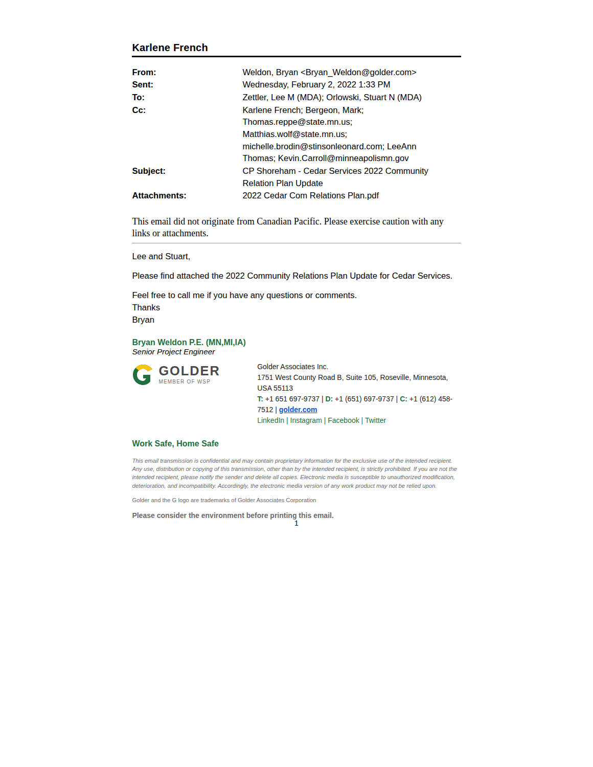Karlene French
| From: | Weldon, Bryan <Bryan_Weldon@golder.com> |
| Sent: | Wednesday, February 2, 2022 1:33 PM |
| To: | Zettler, Lee M (MDA); Orlowski, Stuart N (MDA) |
| Cc: | Karlene French; Bergeon, Mark; Thomas.reppe@state.mn.us; Matthias.wolf@state.mn.us; michelle.brodin@stinsonleonard.com; LeeAnn Thomas; Kevin.Carroll@minneapolismn.gov |
| Subject: | CP Shoreham - Cedar Services 2022 Community Relation Plan Update |
| Attachments: | 2022 Cedar Com Relations Plan.pdf |
This email did not originate from Canadian Pacific. Please exercise caution with any links or attachments.
Lee and Stuart,
Please find attached the 2022 Community Relations Plan Update for Cedar Services.
Feel free to call me if you have any questions or comments.
Thanks
Bryan
Bryan Weldon P.E. (MN,MI,IA)
Senior Project Engineer
GOLDER
MEMBER OF WSP
Golder Associates Inc.
1751 West County Road B, Suite 105, Roseville, Minnesota, USA 55113
T: +1 651 697-9737 | D: +1 (651) 697-9737 | C: +1 (612) 458-7512 | golder.com
LinkedIn | Instagram | Facebook | Twitter
Work Safe, Home Safe
This email transmission is confidential and may contain proprietary information for the exclusive use of the intended recipient. Any use, distribution or copying of this transmission, other than by the intended recipient, is strictly prohibited. If you are not the intended recipient, please notify the sender and delete all copies. Electronic media is susceptible to unauthorized modification, deterioration, and incompatibility. Accordingly, the electronic media version of any work product may not be relied upon.
Golder and the G logo are trademarks of Golder Associates Corporation
Please consider the environment before printing this email.
1